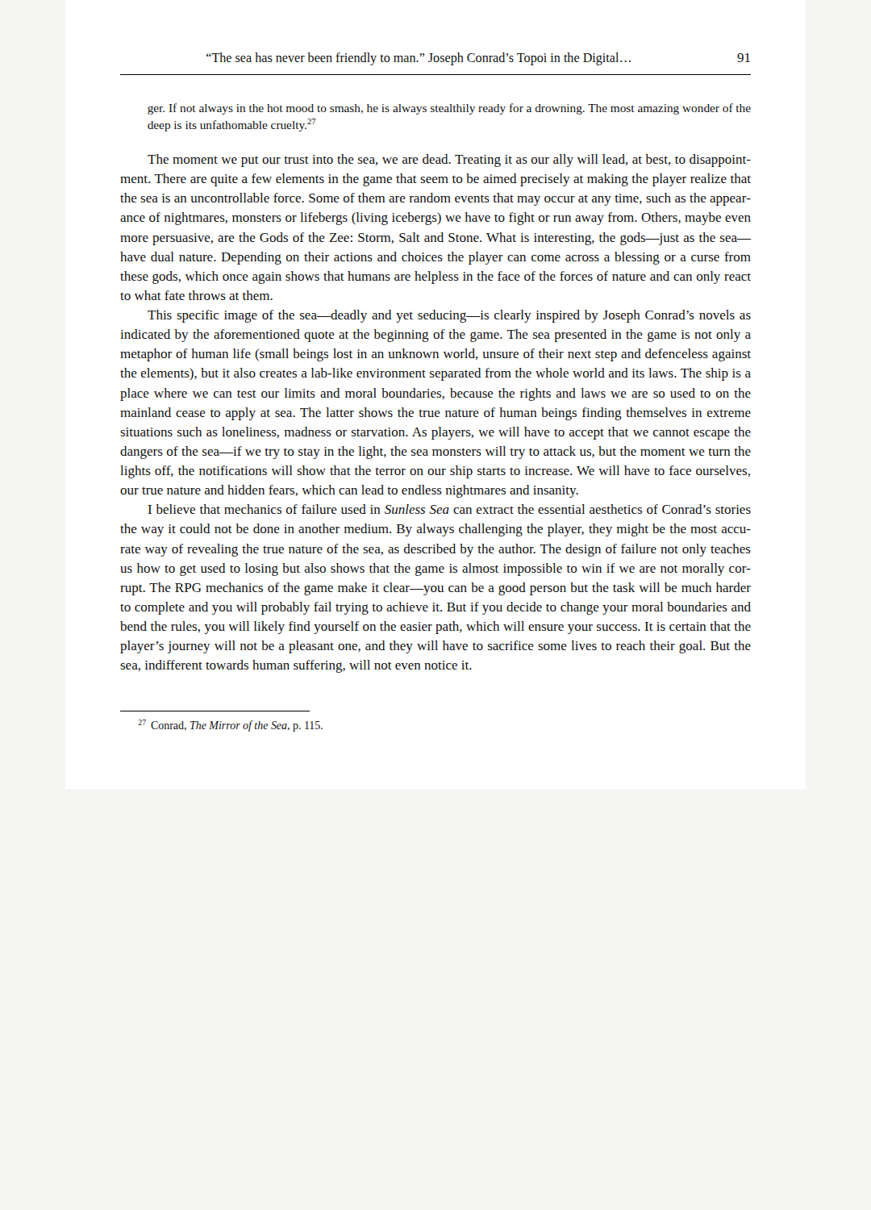“The sea has never been friendly to man.” Joseph Conrad’s Topoi in the Digital… 91
ger. If not always in the hot mood to smash, he is always stealthily ready for a drowning. The most amazing wonder of the deep is its unfathomable cruelty.27
The moment we put our trust into the sea, we are dead. Treating it as our ally will lead, at best, to disappointment. There are quite a few elements in the game that seem to be aimed precisely at making the player realize that the sea is an uncontrollable force. Some of them are random events that may occur at any time, such as the appearance of nightmares, monsters or lifebergs (living icebergs) we have to fight or run away from. Others, maybe even more persuasive, are the Gods of the Zee: Storm, Salt and Stone. What is interesting, the gods—just as the sea—have dual nature. Depending on their actions and choices the player can come across a blessing or a curse from these gods, which once again shows that humans are helpless in the face of the forces of nature and can only react to what fate throws at them.
This specific image of the sea—deadly and yet seducing—is clearly inspired by Joseph Conrad’s novels as indicated by the aforementioned quote at the beginning of the game. The sea presented in the game is not only a metaphor of human life (small beings lost in an unknown world, unsure of their next step and defenceless against the elements), but it also creates a lab-like environment separated from the whole world and its laws. The ship is a place where we can test our limits and moral boundaries, because the rights and laws we are so used to on the mainland cease to apply at sea. The latter shows the true nature of human beings finding themselves in extreme situations such as loneliness, madness or starvation. As players, we will have to accept that we cannot escape the dangers of the sea—if we try to stay in the light, the sea monsters will try to attack us, but the moment we turn the lights off, the notifications will show that the terror on our ship starts to increase. We will have to face ourselves, our true nature and hidden fears, which can lead to endless nightmares and insanity.
I believe that mechanics of failure used in Sunless Sea can extract the essential aesthetics of Conrad’s stories the way it could not be done in another medium. By always challenging the player, they might be the most accurate way of revealing the true nature of the sea, as described by the author. The design of failure not only teaches us how to get used to losing but also shows that the game is almost impossible to win if we are not morally corrupt. The RPG mechanics of the game make it clear—you can be a good person but the task will be much harder to complete and you will probably fail trying to achieve it. But if you decide to change your moral boundaries and bend the rules, you will likely find yourself on the easier path, which will ensure your success. It is certain that the player’s journey will not be a pleasant one, and they will have to sacrifice some lives to reach their goal. But the sea, indifferent towards human suffering, will not even notice it.
27 Conrad, The Mirror of the Sea, p. 115.